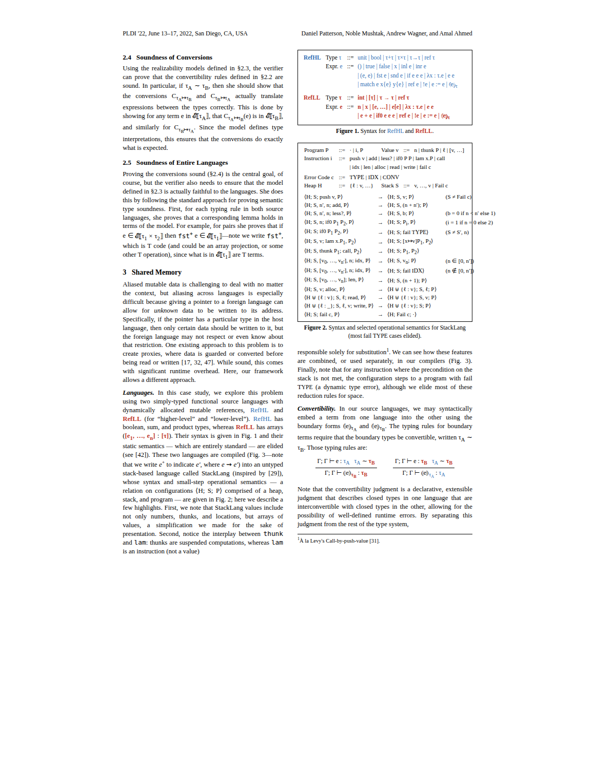PLDI '22, June 13–17, 2022, San Diego, CA, USA Daniel Patterson, Noble Mushtak, Andrew Wagner, and Amal Ahmed
2.4 Soundness of Conversions
Using the realizability models defined in §2.3, the verifier can prove that the convertibility rules defined in §2.2 are sound. In particular, if τA ∼ τB, then she should show that the conversions CτA↦τB and CτB↦τA actually translate expressions between the types correctly. This is done by showing for any term e in 𝓔⟦τA⟧, that CτA↦τB(e) is in 𝓔⟦τB⟧, and similarly for CτB↦τA. Since the model defines type interpretations, this ensures that the conversions do exactly what is expected.
2.5 Soundness of Entire Languages
Proving the conversions sound (§2.4) is the central goal, of course, but the verifier also needs to ensure that the model defined in §2.3 is actually faithful to the languages. She does this by following the standard approach for proving semantic type soundness. First, for each typing rule in both source languages, she proves that a corresponding lemma holds in terms of the model. For example, for pairs she proves that if e ∈ 𝓔⟦τ1 × τ2⟧ then fst+ e ∈ 𝓔⟦τ1⟧—note we write fst+, which is T code (and could be an array projection, or some other T operation), since what is in 𝓔⟦τ1⟧ are T terms.
3 Shared Memory
Aliased mutable data is challenging to deal with no matter the context, but aliasing across languages is especially difficult because giving a pointer to a foreign language can allow for unknown data to be written to its address. Specifically, if the pointer has a particular type in the host language, then only certain data should be written to it, but the foreign language may not respect or even know about that restriction. One existing approach to this problem is to create proxies, where data is guarded or converted before being read or written [17, 32, 47]. While sound, this comes with significant runtime overhead. Here, our framework allows a different approach.
Languages. In this case study, we explore this problem using two simply-typed functional source languages with dynamically allocated mutable references, RefHL and RefLL (for “higher-level” and “lower-level”). RefHL has boolean, sum, and product types, whereas RefLL has arrays ([e1, …, en] : [τ]). Their syntax is given in Fig. 1 and their static semantics — which are entirely standard — are elided (see [42]). These two languages are compiled (Fig. 3—note that we write e+ to indicate e′, where e ⇝ e′) into an untyped stack-based language called StackLang (inspired by [29]), whose syntax and small-step operational semantics — a relation on configurations ⟨H; S; P⟩ comprised of a heap, stack, and program — are given in Fig. 2; here we describe a few highlights. First, we note that StackLang values include not only numbers, thunks, and locations, but arrays of values, a simplification we made for the sake of presentation. Second, notice the interplay between thunk and lam: thunks are suspended computations, whereas lam is an instruction (not a value)
| RefHL | Type τ | ::= | unit / bool / τ+τ / τ×τ / τ→τ / ref τ |
| | Expr. e | ::= | () / true / false / x / inl e / inr e |
| | | | / (e, e) / fst e / snd e / if e e e / λx : τ.e / e e |
| | | | / match e x{e} y{e} / ref e / !e / e := e / ⦇e⦈ τ |
| RefLL | Type τ | ::= | int / [τ] / τ → τ / ref τ |
| | Expr. e | ::= | n / x / [e, …] / e[e] / λx : τ.e / e e |
| | | | / e + e / if0 e e e / ref e / !e / e := e / ⦇e⦈ τ |
Figure 1. Syntax for RefHL and RefLL.
| Program P | ::= | · / i, P | Value v | ::= | n / thunk P / ℓ / [v, …] |
| Instruction i | ::= | push v / add / less? / if0 P P / lam x.P / call |
| | | / idx / len / alloc / read / write / fail c |
| Error Code c | ::= | T YPE / I DX / C ONV |
| Heap H | ::= | {ℓ : v, …} | Stack S | ::= | v, …, v / Fail c |
| ⟨H; S; push v, P⟩ | → | ⟨H; S, v; P⟩ | (S ≠ Fail c) |
| ⟨H; S, n′, n; add, P⟩ | → | ⟨H; S, (n + n′); P⟩ | |
| ⟨H; S, n′, n; less?, P⟩ | → | ⟨H; S, b; P⟩ | (b = 0 if n < n′ else 1) |
| ⟨H; S, n; if0 P 1 P 2 , P⟩ | → | ⟨H; S; P i , P⟩ | (i = 1 if n = 0 else 2) |
| ⟨H; S; if0 P 1 P 2 , P⟩ | → | ⟨H; S; fail T YPE ⟩ | (S ≠ S′, n) |
| ⟨H; S, v; lam x.P 1 , P 2 ⟩ | → | ⟨H; S; [x↦v]P 1 , P 2 ⟩ | |
| ⟨H; S, thunk P 1 ; call, P 2 ⟩ | → | ⟨H; S; P 1 , P 2 ⟩ | |
| ⟨H; S, [v 0 , …, v n′ ], n; idx, P⟩ | → | ⟨H; S, v n ; P⟩ | (n ∈ [0, n′]) |
| ⟨H; S, [v 0 , …, v n′ ], n; idx, P⟩ | → | ⟨H; S; fail I DX ⟩ | (n ∉ [0, n′]) |
| ⟨H; S, [v 0 , …, v n ]; len, P⟩ | → | ⟨H; S, (n + 1); P⟩ | |
| ⟨H; S, v; alloc, P⟩ | → | ⟨H ⊎ {ℓ : v}; S, ℓ; P⟩ | |
| ⟨H ⊎ {ℓ : v}; S, ℓ; read, P⟩ | → | ⟨H ⊎ {ℓ : v}; S, v; P⟩ | |
| ⟨H ⊎ {ℓ : _}; S, ℓ, v; write, P⟩ | → | ⟨H ⊎ {ℓ : v}; S; P⟩ | |
| ⟨H; S; fail c, P⟩ | → | ⟨H; Fail c; ·⟩ | |
Figure 2. Syntax and selected operational semantics for StackLang (most fail TYPE cases elided).
responsible solely for substitution1. We can see how these features are combined, or used separately, in our compilers (Fig. 3). Finally, note that for any instruction where the precondition on the stack is not met, the configuration steps to a program with fail TYPE (a dynamic type error), although we elide most of these reduction rules for space.
Convertibility. In our source languages, we may syntactically embed a term from one language into the other using the boundary forms ⦇e⦈τA and ⦇e⦈τB. The typing rules for boundary terms require that the boundary types be convertible, written τA ∼ τB. Those typing rules are:
Γ; Γ ⊢ e : τA τA ∼ τB Γ; Γ ⊢ ⦇e⦈τB : τB Γ; Γ ⊢ e : τB τA ∼ τB Γ; Γ ⊢ ⦇e⦈τA : τA
Note that the convertibility judgment is a declarative, extensible judgment that describes closed types in one language that are interconvertible with closed types in the other, allowing for the possibility of well-defined runtime errors. By separating this judgment from the rest of the type system,
1À la Levy's Call-by-push-value [31].